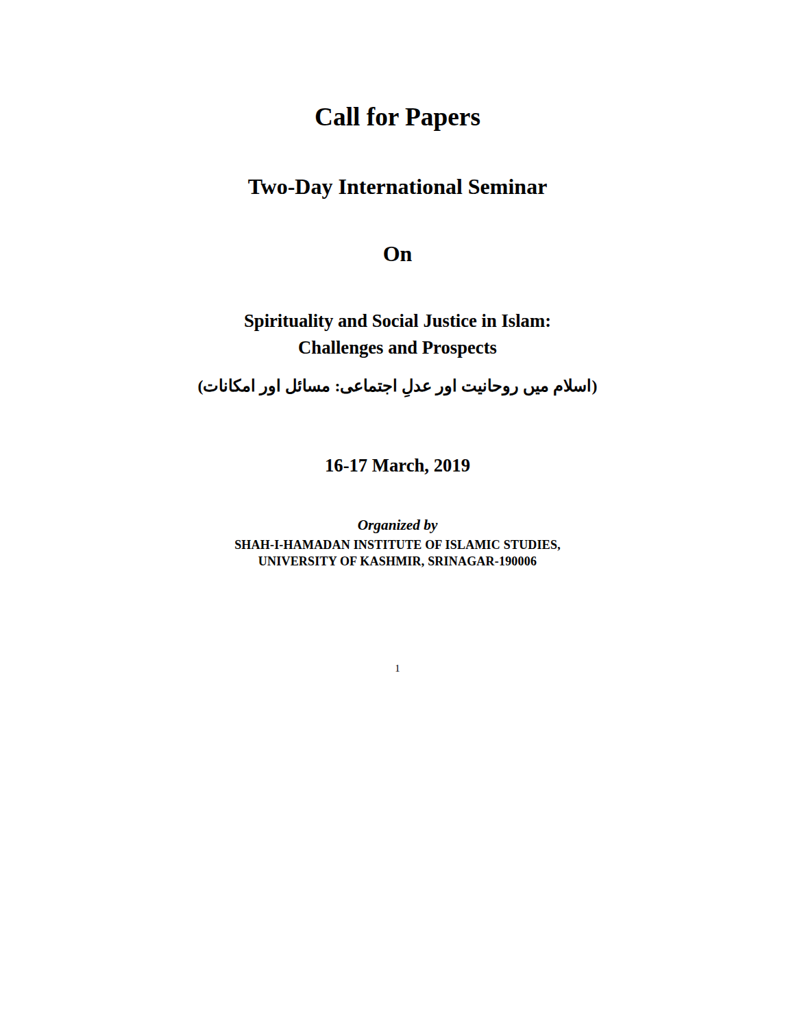Call for Papers
Two-Day International Seminar
On
Spirituality and Social Justice in Islam:
Challenges and Prospects
(اسلام میں روحانیت اور عدلِ اجتماعی: مسائل اور امکانات)
16-17 March, 2019
Organized by
SHAH-I-HAMADAN INSTITUTE OF ISLAMIC STUDIES,
UNIVERSITY OF KASHMIR, SRINAGAR-190006
1